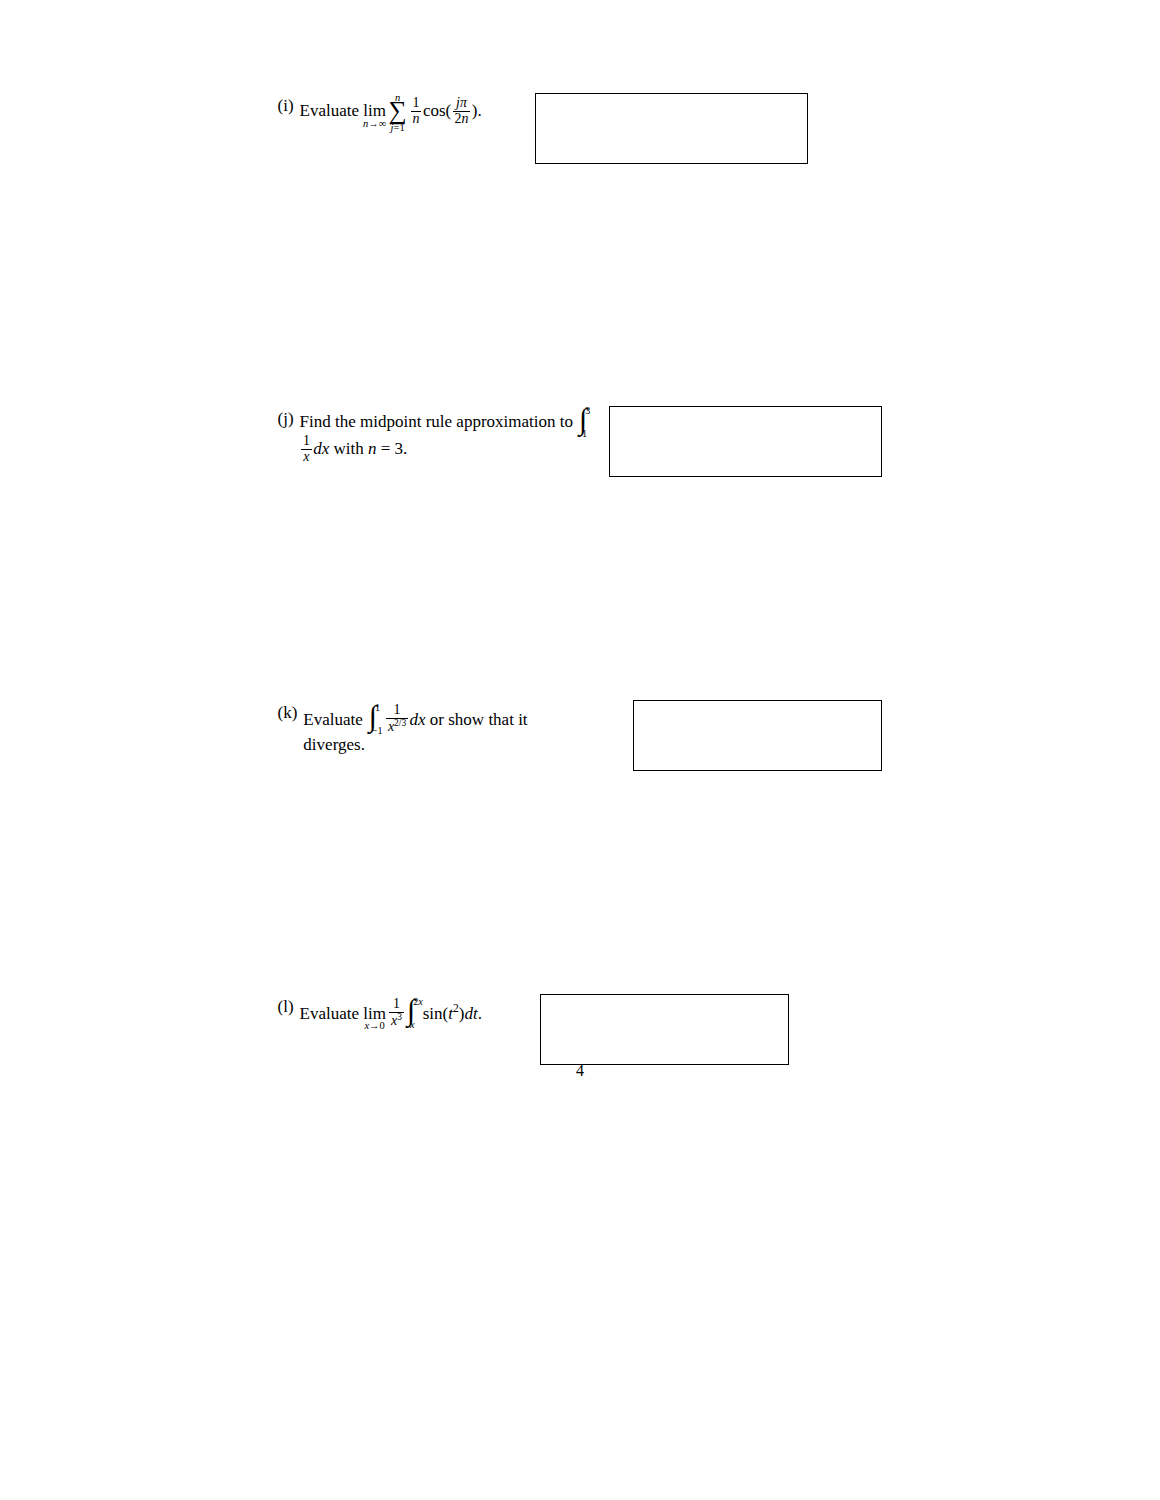(i)
Evaluate lim n→∞∑nj=11 n cos(jπ 2n).
(j)
Find the midpoint rule approximation to ∫311 x dx with n = 3.
(k)
Evaluate ∫1−11 x2/3 dx or show that it diverges.
(l)
Evaluate lim x→01 x3∫2x x sin(t2)dt.
4